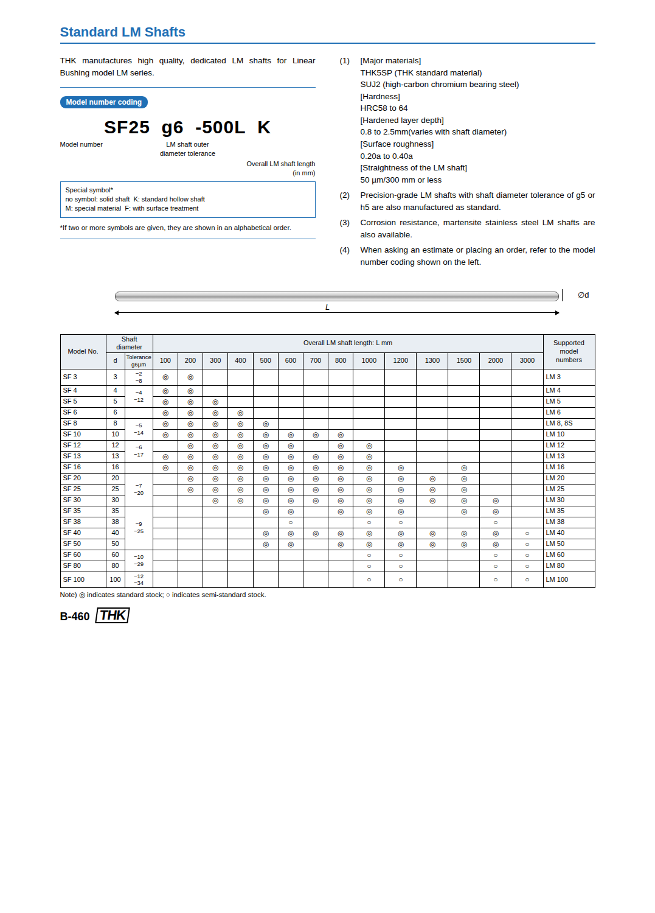Standard LM Shafts
THK manufactures high quality, dedicated LM shafts for Linear Bushing model LM series.
Model number coding
SF25 g6 -500L K
Model number
LM shaft outer
diameter tolerance
Overall LM shaft length
(in mm)
Special symbol*
no symbol: solid shaft K: standard hollow shaft
M: special material F: with surface treatment
*If two or more symbols are given, they are shown in an alphabetical order.
(1) [Major materials]
THK5SP (THK standard material)
SUJ2 (high-carbon chromium bearing steel)
[Hardness]
HRC58 to 64
[Hardened layer depth]
0.8 to 2.5mm(varies with shaft diameter)
[Surface roughness]
0.20a to 0.40a
[Straightness of the LM shaft]
50 µm/300 mm or less
(2) Precision-grade LM shafts with shaft diameter tolerance of g5 or h5 are also manufactured as standard.
(3) Corrosion resistance, martensite stainless steel LM shafts are also available.
(4) When asking an estimate or placing an order, refer to the model number coding shown on the left.
L
∅d
| Model No. | Shaft diameter | Overall LM shaft length: L mm | Supported model numbers |
| --- | --- | --- | --- |
| d | Tolerance g6µm | 100 | 200 | 300 | 400 | 500 | 600 | 700 | 800 | 1000 | 1200 | 1300 | 1500 | 2000 | 3000 |
| SF 3 | 3 | −2 −8 | ◎ | ◎ | | | | | | | | | | | | | LM 3 |
| SF 4 | 4 | −4 −12 | ◎ | ◎ | | | | | | | | | | | | | LM 4 |
| SF 5 | 5 | ◎ | ◎ | ◎ | | | | | | | | | | | | LM 5 |
| SF 6 | 6 | | ◎ | ◎ | ◎ | ◎ | | | | | | | | | | | LM 6 |
| SF 8 | 8 | −5 −14 | ◎ | ◎ | ◎ | ◎ | ◎ | | | | | | | | | | LM 8, 8S |
| SF 10 | 10 | ◎ | ◎ | ◎ | ◎ | ◎ | ◎ | ◎ | ◎ | | | | | | | LM 10 |
| SF 12 | 12 | −6 −17 | | ◎ | ◎ | ◎ | ◎ | ◎ | | ◎ | ◎ | | | | | | LM 12 |
| SF 13 | 13 | ◎ | ◎ | ◎ | ◎ | ◎ | ◎ | ◎ | ◎ | ◎ | | | | | | LM 13 |
| SF 16 | 16 | | ◎ | ◎ | ◎ | ◎ | ◎ | ◎ | ◎ | ◎ | ◎ | ◎ | | ◎ | | | LM 16 |
| SF 20 | 20 | −7 −20 | | ◎ | ◎ | ◎ | ◎ | ◎ | ◎ | ◎ | ◎ | ◎ | ◎ | ◎ | | | LM 20 |
| SF 25 | 25 | | ◎ | ◎ | ◎ | ◎ | ◎ | ◎ | ◎ | ◎ | ◎ | ◎ | ◎ | | | LM 25 |
| SF 30 | 30 | | | ◎ | ◎ | ◎ | ◎ | ◎ | ◎ | ◎ | ◎ | ◎ | ◎ | ◎ | | LM 30 |
| SF 35 | 35 | −9 −25 | | | | | ◎ | ◎ | | ◎ | ◎ | ◎ | | ◎ | ◎ | | LM 35 |
| SF 38 | 38 | | | | | | ○ | | | ○ | ○ | | | ○ | | LM 38 |
| SF 40 | 40 | | | | | ◎ | ◎ | ◎ | ◎ | ◎ | ◎ | ◎ | ◎ | ◎ | ○ | LM 40 |
| SF 50 | 50 | | | | | ◎ | ◎ | | ◎ | ◎ | ◎ | ◎ | ◎ | ◎ | ○ | LM 50 |
| SF 60 | 60 | −10 −29 | | | | | | | | | ○ | ○ | | | ○ | ○ | LM 60 |
| SF 80 | 80 | | | | | | | | | ○ | ○ | | | ○ | ○ | LM 80 |
| SF 100 | 100 | −12 −34 | | | | | | | | | ○ | ○ | | | ○ | ○ | LM 100 |
Note) ◎ indicates standard stock; ○ indicates semi-standard stock.
B-460 THK